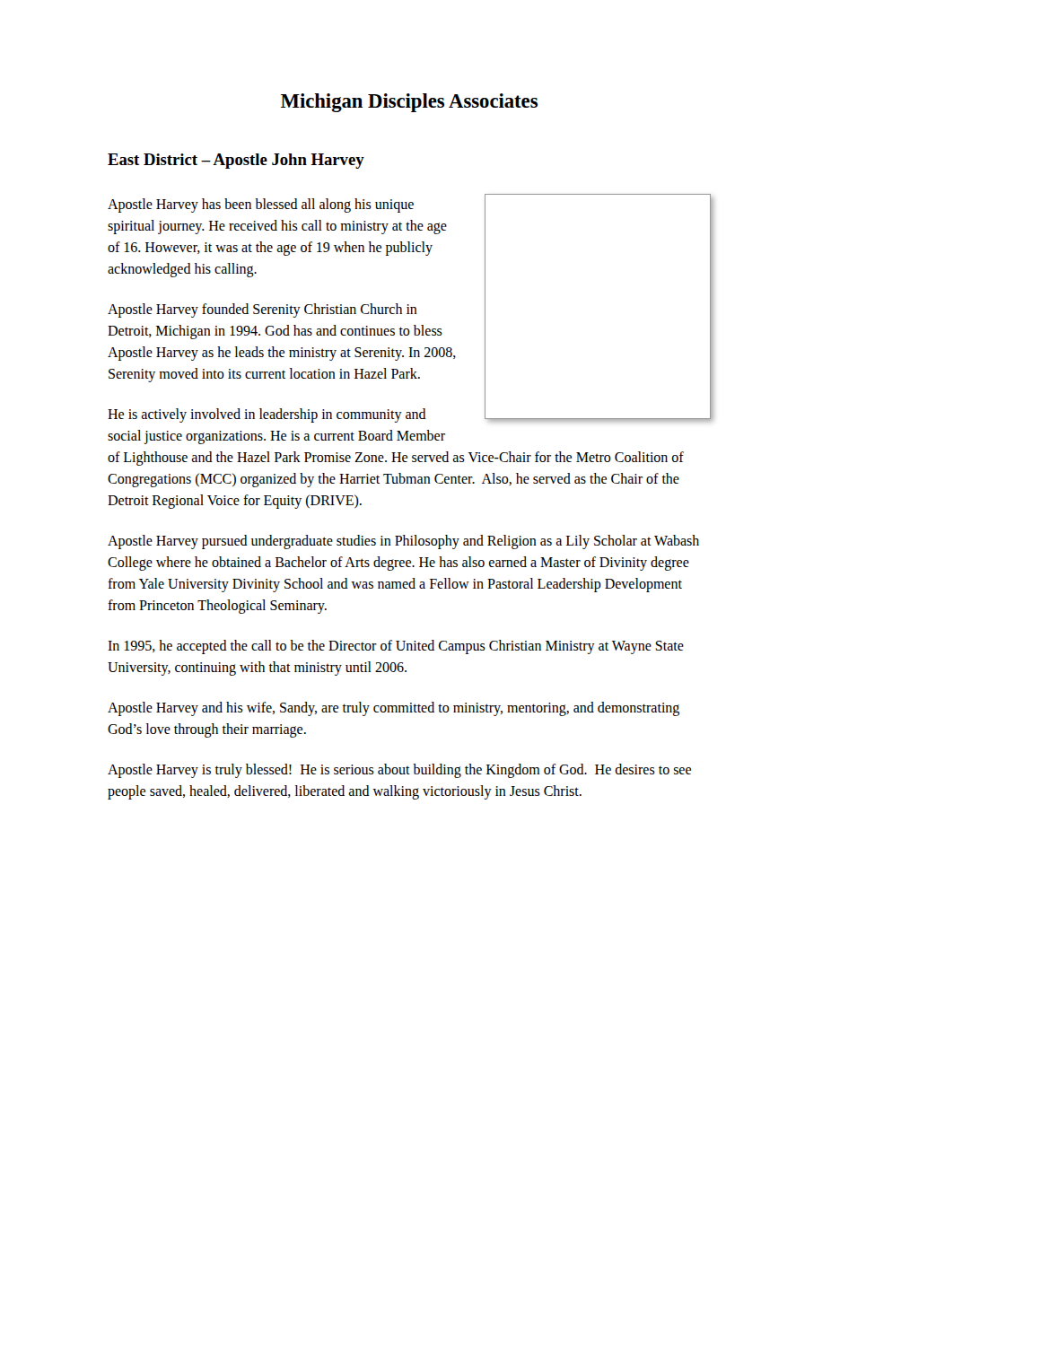Michigan Disciples Associates
East District – Apostle John Harvey
Apostle Harvey has been blessed all along his unique spiritual journey. He received his call to ministry at the age of 16. However, it was at the age of 19 when he publicly acknowledged his calling.
Apostle Harvey founded Serenity Christian Church in Detroit, Michigan in 1994. God has and continues to bless Apostle Harvey as he leads the ministry at Serenity. In 2008, Serenity moved into its current location in Hazel Park.
He is actively involved in leadership in community and social justice organizations. He is a current Board Member of Lighthouse and the Hazel Park Promise Zone. He served as Vice-Chair for the Metro Coalition of Congregations (MCC) organized by the Harriet Tubman Center. Also, he served as the Chair of the Detroit Regional Voice for Equity (DRIVE).
Apostle Harvey pursued undergraduate studies in Philosophy and Religion as a Lily Scholar at Wabash College where he obtained a Bachelor of Arts degree. He has also earned a Master of Divinity degree from Yale University Divinity School and was named a Fellow in Pastoral Leadership Development from Princeton Theological Seminary.
In 1995, he accepted the call to be the Director of United Campus Christian Ministry at Wayne State University, continuing with that ministry until 2006.
Apostle Harvey and his wife, Sandy, are truly committed to ministry, mentoring, and demonstrating God’s love through their marriage.
Apostle Harvey is truly blessed! He is serious about building the Kingdom of God. He desires to see people saved, healed, delivered, liberated and walking victoriously in Jesus Christ.